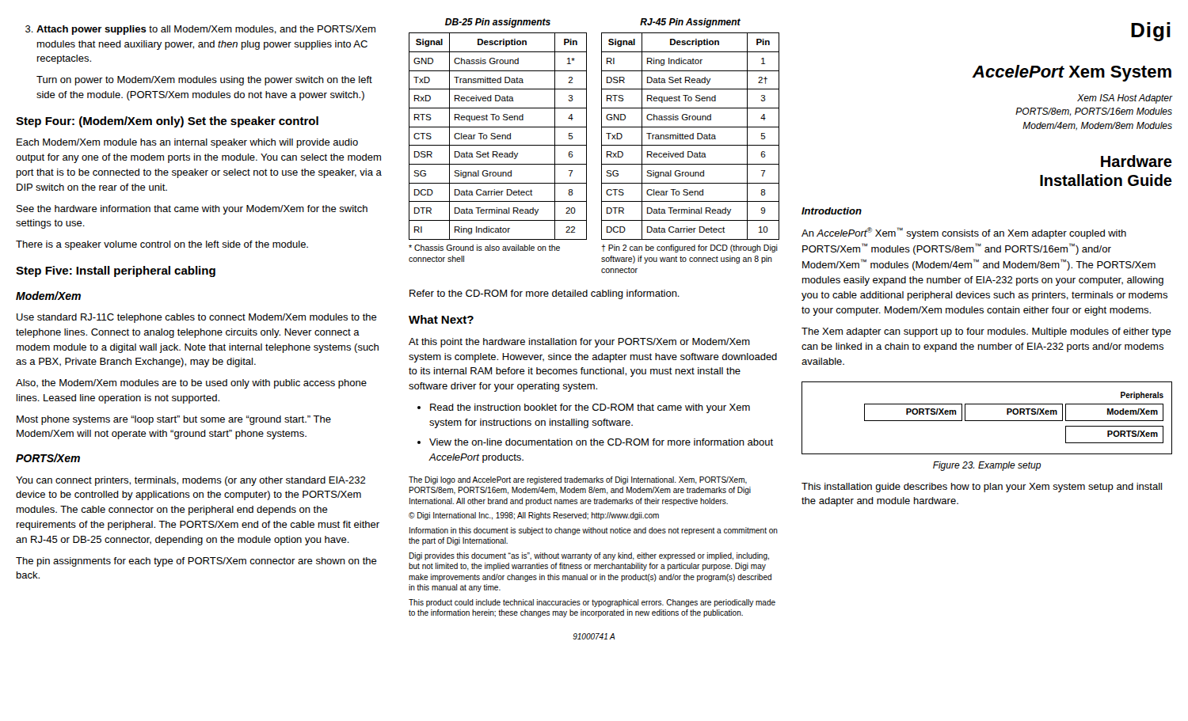Attach power supplies to all Modem/Xem modules, and the PORTS/Xem modules that need auxiliary power, and then plug power supplies into AC receptacles.
Turn on power to Modem/Xem modules using the power switch on the left side of the module. (PORTS/Xem modules do not have a power switch.)
Step Four: (Modem/Xem only) Set the speaker control
Each Modem/Xem module has an internal speaker which will provide audio output for any one of the modem ports in the module. You can select the modem port that is to be connected to the speaker or select not to use the speaker, via a DIP switch on the rear of the unit.
See the hardware information that came with your Modem/Xem for the switch settings to use.
There is a speaker volume control on the left side of the module.
Step Five: Install peripheral cabling
Modem/Xem
Use standard RJ-11C telephone cables to connect Modem/Xem modules to the telephone lines. Connect to analog telephone circuits only. Never connect a modem module to a digital wall jack. Note that internal telephone systems (such as a PBX, Private Branch Exchange), may be digital.
Also, the Modem/Xem modules are to be used only with public access phone lines. Leased line operation is not supported.
Most phone systems are “loop start” but some are “ground start.” The Modem/Xem will not operate with “ground start” phone systems.
PORTS/Xem
You can connect printers, terminals, modems (or any other standard EIA-232 device to be controlled by applications on the computer) to the PORTS/Xem modules. The cable connector on the peripheral end depends on the requirements of the peripheral. The PORTS/Xem end of the cable must fit either an RJ-45 or DB-25 connector, depending on the module option you have.
The pin assignments for each type of PORTS/Xem connector are shown on the back.
DB-25 Pin assignments
| Signal | Description | Pin |
| --- | --- | --- |
| GND | Chassis Ground | 1* |
| TxD | Transmitted Data | 2 |
| RxD | Received Data | 3 |
| RTS | Request To Send | 4 |
| CTS | Clear To Send | 5 |
| DSR | Data Set Ready | 6 |
| SG | Signal Ground | 7 |
| DCD | Data Carrier Detect | 8 |
| DTR | Data Terminal Ready | 20 |
| RI | Ring Indicator | 22 |
* Chassis Ground is also available on the connector shell
RJ-45 Pin Assignment
| Signal | Description | Pin |
| --- | --- | --- |
| RI | Ring Indicator | 1 |
| DSR | Data Set Ready | 2† |
| RTS | Request To Send | 3 |
| GND | Chassis Ground | 4 |
| TxD | Transmitted Data | 5 |
| RxD | Received Data | 6 |
| SG | Signal Ground | 7 |
| CTS | Clear To Send | 8 |
| DTR | Data Terminal Ready | 9 |
| DCD | Data Carrier Detect | 10 |
† Pin 2 can be configured for DCD (through Digi software) if you want to connect using an 8 pin connector
Refer to the CD-ROM for more detailed cabling information.
What Next?
At this point the hardware installation for your PORTS/Xem or Modem/Xem system is complete. However, since the adapter must have software downloaded to its internal RAM before it becomes functional, you must next install the software driver for your operating system.
Read the instruction booklet for the CD-ROM that came with your Xem system for instructions on installing software.
View the on-line documentation on the CD-ROM for more information about AccelePort products.
The Digi logo and AccelePort are registered trademarks of Digi International. Xem, PORTS/Xem, PORTS/8em, PORTS/16em, Modem/4em, Modem 8/em, and Modem/Xem are trademarks of Digi International. All other brand and product names are trademarks of their respective holders.
© Digi International Inc., 1998; All Rights Reserved; http://www.dgii.com
Information in this document is subject to change without notice and does not represent a commitment on the part of Digi International.
Digi provides this document “as is”, without warranty of any kind, either expressed or implied, including, but not limited to, the implied warranties of fitness or merchantability for a particular purpose. Digi may make improvements and/or changes in this manual or in the product(s) and/or the program(s) described in this manual at any time.
This product could include technical inaccuracies or typographical errors. Changes are periodically made to the information herein; these changes may be incorporated in new editions of the publication.
91000741 A
Digi
AccelePort Xem System
Xem ISA Host Adapter
PORTS/8em, PORTS/16em Modules
Modem/4em, Modem/8em Modules
Hardware
Installation Guide
Introduction
An AccelePort® Xem™ system consists of an Xem adapter coupled with PORTS/Xem™ modules (PORTS/8em™ and PORTS/16em™) and/or Modem/Xem™ modules (Modem/4em™ and Modem/8em™). The PORTS/Xem modules easily expand the number of EIA-232 ports on your computer, allowing you to cable additional peripheral devices such as printers, terminals or modems to your computer. Modem/Xem modules contain either four or eight modems.
The Xem adapter can support up to four modules. Multiple modules of either type can be linked in a chain to expand the number of EIA-232 ports and/or modems available.
Peripherals
PORTS/Xem
PORTS/Xem
Modem/Xem
PORTS/Xem
Figure 23. Example setup
This installation guide describes how to plan your Xem system setup and install the adapter and module hardware.